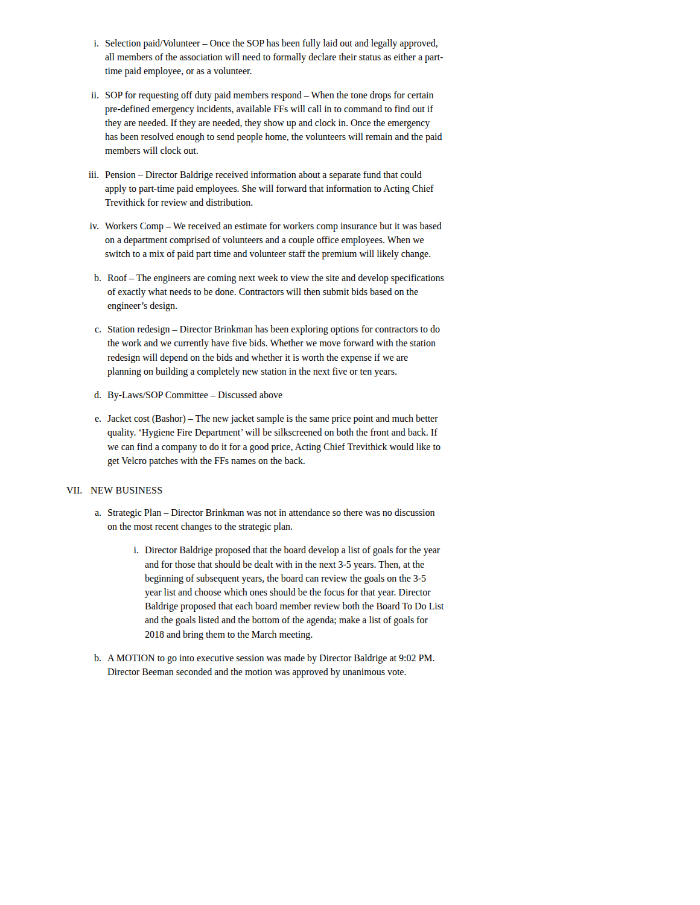i.
Selection paid/Volunteer – Once the SOP has been fully laid out and legally approved, all members of the association will need to formally declare their status as either a part-time paid employee, or as a volunteer.
ii.
SOP for requesting off duty paid members respond – When the tone drops for certain pre-defined emergency incidents, available FFs will call in to command to find out if they are needed. If they are needed, they show up and clock in. Once the emergency has been resolved enough to send people home, the volunteers will remain and the paid members will clock out.
iii.
Pension – Director Baldrige received information about a separate fund that could apply to part-time paid employees. She will forward that information to Acting Chief Trevithick for review and distribution.
iv.
Workers Comp – We received an estimate for workers comp insurance but it was based on a department comprised of volunteers and a couple office employees. When we switch to a mix of paid part time and volunteer staff the premium will likely change.
b.
Roof – The engineers are coming next week to view the site and develop specifications of exactly what needs to be done. Contractors will then submit bids based on the engineer’s design.
c.
Station redesign – Director Brinkman has been exploring options for contractors to do the work and we currently have five bids. Whether we move forward with the station redesign will depend on the bids and whether it is worth the expense if we are planning on building a completely new station in the next five or ten years.
d.
By-Laws/SOP Committee – Discussed above
e.
Jacket cost (Bashor) – The new jacket sample is the same price point and much better quality. ‘Hygiene Fire Department’ will be silkscreened on both the front and back. If we can find a company to do it for a good price, Acting Chief Trevithick would like to get Velcro patches with the FFs names on the back.
VII.
NEW BUSINESS
a.
Strategic Plan – Director Brinkman was not in attendance so there was no discussion on the most recent changes to the strategic plan.
i.
Director Baldrige proposed that the board develop a list of goals for the year and for those that should be dealt with in the next 3-5 years. Then, at the beginning of subsequent years, the board can review the goals on the 3-5 year list and choose which ones should be the focus for that year. Director Baldrige proposed that each board member review both the Board To Do List and the goals listed and the bottom of the agenda; make a list of goals for 2018 and bring them to the March meeting.
b.
A MOTION to go into executive session was made by Director Baldrige at 9:02 PM. Director Beeman seconded and the motion was approved by unanimous vote.